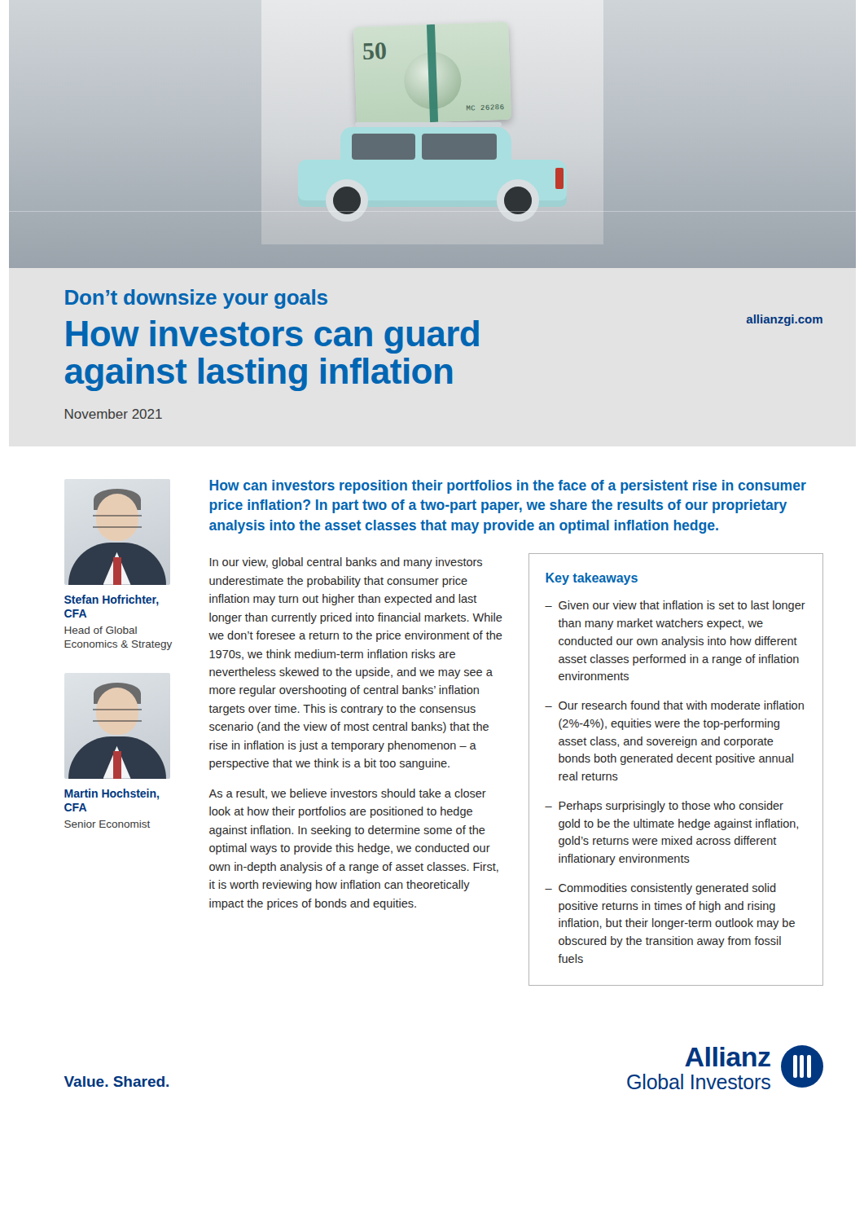MC 26286
Don’t downsize your goals
How investors can guard
against lasting inflation
November 2021
allianzgi.com
Stefan Hofrichter,
CFA
Head of Global
Economics & Strategy
Martin Hochstein,
CFA
Senior Economist
How can investors reposition their portfolios in the face of a persistent rise in consumer price inflation? In part two of a two-part paper, we share the results of our proprietary analysis into the asset classes that may provide an optimal inflation hedge.
In our view, global central banks and many investors underestimate the probability that consumer price inflation may turn out higher than expected and last longer than currently priced into financial markets. While we don’t foresee a return to the price environment of the 1970s, we think medium-term inflation risks are nevertheless skewed to the upside, and we may see a more regular overshooting of central banks’ inflation targets over time. This is contrary to the consensus scenario (and the view of most central banks) that the rise in inflation is just a temporary phenomenon – a perspective that we think is a bit too sanguine.
As a result, we believe investors should take a closer look at how their portfolios are positioned to hedge against inflation. In seeking to determine some of the optimal ways to provide this hedge, we conducted our own in-depth analysis of a range of asset classes. First, it is worth reviewing how inflation can theoretically impact the prices of bonds and equities.
Key takeaways
Given our view that inflation is set to last longer than many market watchers expect, we conducted our own analysis into how different asset classes performed in a range of inflation environments
Our research found that with moderate inflation (2%-4%), equities were the top-performing asset class, and sovereign and corporate bonds both generated decent positive annual real returns
Perhaps surprisingly to those who consider gold to be the ultimate hedge against inflation, gold’s returns were mixed across different inflationary environments
Commodities consistently generated solid positive returns in times of high and rising inflation, but their longer-term outlook may be obscured by the transition away from fossil fuels
Value. Shared.
Allianz
Global Investors